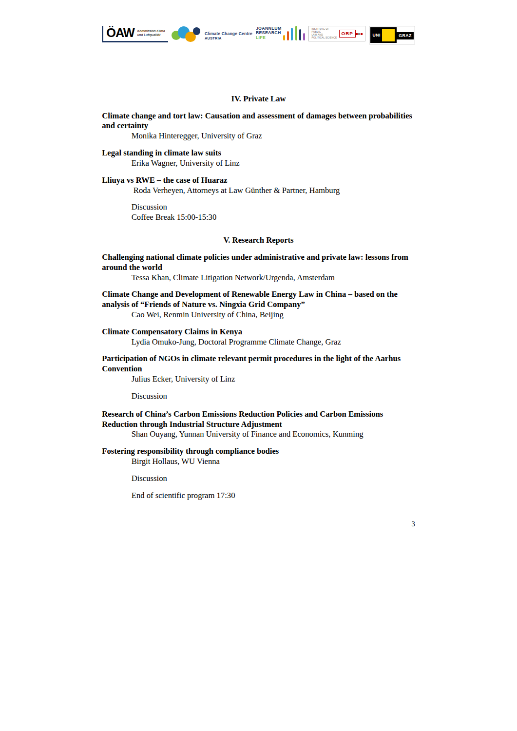ÖAW
Kommission Klima
und Luftqualität
Climate Change Centre
AUSTRIA
JOANNEUM
RESEARCH
LIFE
Institute of
Public
Law and
Political Science
ORP
UNI
GRAZ
IV. Private Law
Climate change and tort law: Causation and assessment of damages between probabilities and certainty
Monika Hinteregger, University of Graz
Legal standing in climate law suits
Erika Wagner, University of Linz
Lliuya vs RWE – the case of Huaraz
Roda Verheyen, Attorneys at Law Günther & Partner, Hamburg
Discussion
Coffee Break 15:00-15:30
V. Research Reports
Challenging national climate policies under administrative and private law: lessons from around the world
Tessa Khan, Climate Litigation Network/Urgenda, Amsterdam
Climate Change and Development of Renewable Energy Law in China – based on the analysis of “Friends of Nature vs. Ningxia Grid Company”
Cao Wei, Renmin University of China, Beijing
Climate Compensatory Claims in Kenya
Lydia Omuko-Jung, Doctoral Programme Climate Change, Graz
Participation of NGOs in climate relevant permit procedures in the light of the Aarhus Convention
Julius Ecker, University of Linz
Discussion
Research of China’s Carbon Emissions Reduction Policies and Carbon Emissions Reduction through Industrial Structure Adjustment
Shan Ouyang, Yunnan University of Finance and Economics, Kunming
Fostering responsibility through compliance bodies
Birgit Hollaus, WU Vienna
Discussion
End of scientific program 17:30
3